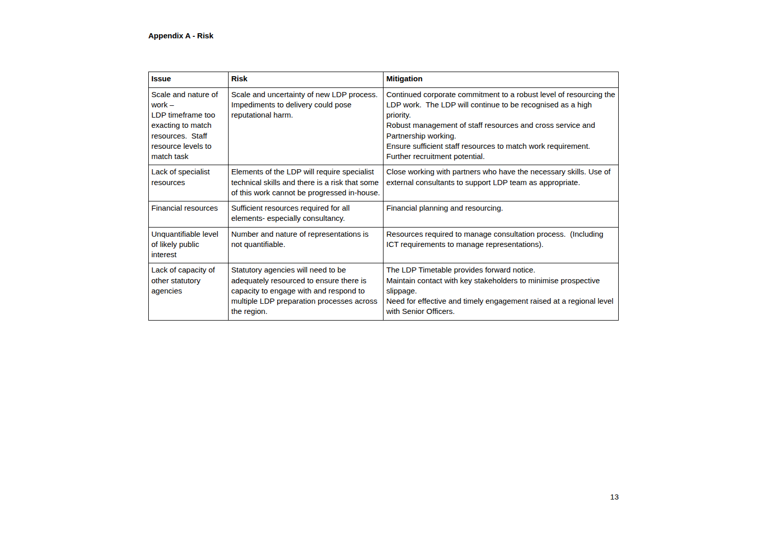Appendix A - Risk
| Issue | Risk | Mitigation |
| --- | --- | --- |
| Scale and nature of work – LDP timeframe too exacting to match resources. Staff resource levels to match task | Scale and uncertainty of new LDP process. Impediments to delivery could pose reputational harm. | Continued corporate commitment to a robust level of resourcing the LDP work. The LDP will continue to be recognised as a high priority. Robust management of staff resources and cross service and Partnership working. Ensure sufficient staff resources to match work requirement. Further recruitment potential. |
| Lack of specialist resources | Elements of the LDP will require specialist technical skills and there is a risk that some of this work cannot be progressed in-house. | Close working with partners who have the necessary skills. Use of external consultants to support LDP team as appropriate. |
| Financial resources | Sufficient resources required for all elements- especially consultancy. | Financial planning and resourcing. |
| Unquantifiable level of likely public interest | Number and nature of representations is not quantifiable. | Resources required to manage consultation process. (Including ICT requirements to manage representations). |
| Lack of capacity of other statutory agencies | Statutory agencies will need to be adequately resourced to ensure there is capacity to engage with and respond to multiple LDP preparation processes across the region. | The LDP Timetable provides forward notice. Maintain contact with key stakeholders to minimise prospective slippage. Need for effective and timely engagement raised at a regional level with Senior Officers. |
13